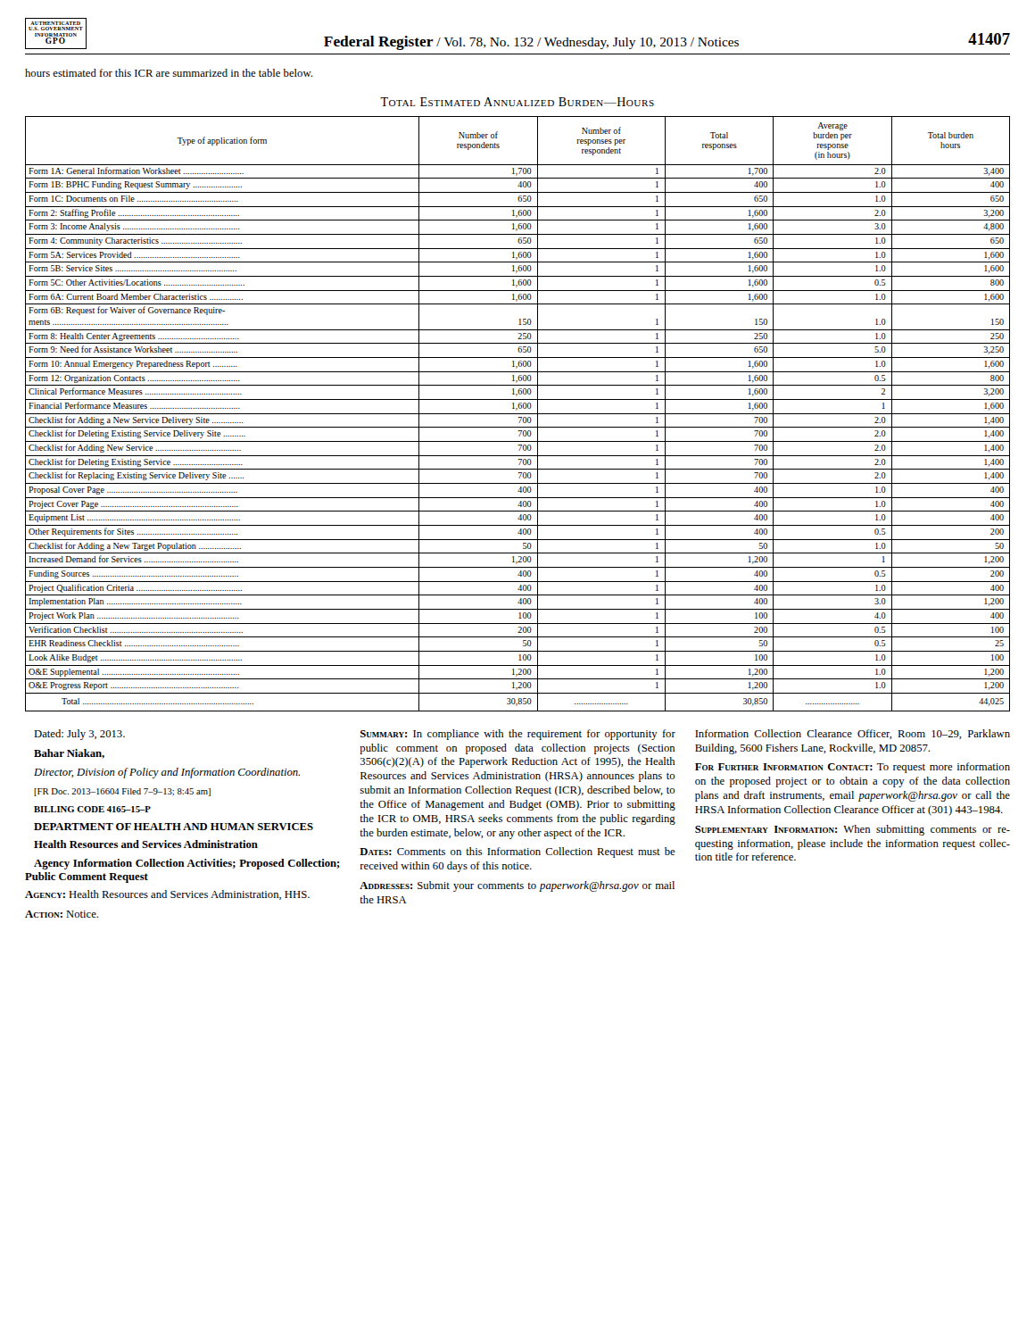Authenticated U.S. Government Information GPO
Federal Register / Vol. 78, No. 132 / Wednesday, July 10, 2013 / Notices
41407
hours estimated for this ICR are summarized in the table below.
T OTAL E STIMATED A NNUALIZED B URDEN —H OURS
| Type of application form | Number of respondents | Number of responses per respondent | Total responses | Average burden per response (in hours) | Total burden hours |
| --- | --- | --- | --- | --- | --- |
| Form 1A: General Information Worksheet ........................... | 1,700 | 1 | 1,700 | 2.0 | 3,400 |
| Form 1B: BPHC Funding Request Summary ...................... | 400 | 1 | 400 | 1.0 | 400 |
| Form 1C: Documents on File ............................................. | 650 | 1 | 650 | 1.0 | 650 |
| Form 2: Staffing Profile ...................................................... | 1,600 | 1 | 1,600 | 2.0 | 3,200 |
| Form 3: Income Analysis .................................................... | 1,600 | 1 | 1,600 | 3.0 | 4,800 |
| Form 4: Community Characteristics .................................... | 650 | 1 | 650 | 1.0 | 650 |
| Form 5A: Services Provided ............................................... | 1,600 | 1 | 1,600 | 1.0 | 1,600 |
| Form 5B: Service Sites ...................................................... | 1,600 | 1 | 1,600 | 1.0 | 1,600 |
| Form 5C: Other Activities/Locations .................................... | 1,600 | 1 | 1,600 | 0.5 | 800 |
| Form 6A: Current Board Member Characteristics ............... | 1,600 | 1 | 1,600 | 1.0 | 1,600 |
| Form 6B: Request for Waiver of Governance Require- ments .............................................................................. | 150 | 1 | 150 | 1.0 | 150 |
| Form 8: Health Center Agreements .................................... | 250 | 1 | 250 | 1.0 | 250 |
| Form 9: Need for Assistance Worksheet ............................ | 650 | 1 | 650 | 5.0 | 3,250 |
| Form 10: Annual Emergency Preparedness Report ........... | 1,600 | 1 | 1,600 | 1.0 | 1,600 |
| Form 12: Organization Contacts ......................................... | 1,600 | 1 | 1,600 | 0.5 | 800 |
| Clinical Performance Measures ........................................... | 1,600 | 1 | 1,600 | 2 | 3,200 |
| Financial Performance Measures ........................................ | 1,600 | 1 | 1,600 | 1 | 1,600 |
| Checklist for Adding a New Service Delivery Site .............. | 700 | 1 | 700 | 2.0 | 1,400 |
| Checklist for Deleting Existing Service Delivery Site .......... | 700 | 1 | 700 | 2.0 | 1,400 |
| Checklist for Adding New Service ...................................... | 700 | 1 | 700 | 2.0 | 1,400 |
| Checklist for Deleting Existing Service ............................... | 700 | 1 | 700 | 2.0 | 1,400 |
| Checklist for Replacing Existing Service Delivery Site ....... | 700 | 1 | 700 | 2.0 | 1,400 |
| Proposal Cover Page .......................................................... | 400 | 1 | 400 | 1.0 | 400 |
| Project Cover Page ............................................................. | 400 | 1 | 400 | 1.0 | 400 |
| Equipment List .................................................................... | 400 | 1 | 400 | 1.0 | 400 |
| Other Requirements for Sites ............................................. | 400 | 1 | 400 | 0.5 | 200 |
| Checklist for Adding a New Target Population ................... | 50 | 1 | 50 | 1.0 | 50 |
| Increased Demand for Services .......................................... | 1,200 | 1 | 1,200 | 1 | 1,200 |
| Funding Sources ................................................................. | 400 | 1 | 400 | 0.5 | 200 |
| Project Qualification Criteria ............................................... | 400 | 1 | 400 | 1.0 | 400 |
| Implementation Plan ............................................................ | 400 | 1 | 400 | 3.0 | 1,200 |
| Project Work Plan ............................................................... | 100 | 1 | 100 | 4.0 | 400 |
| Verification Checklist ........................................................... | 200 | 1 | 200 | 0.5 | 100 |
| EHR Readiness Checklist ................................................... | 50 | 1 | 50 | 0.5 | 25 |
| Look Alike Budget ............................................................... | 100 | 1 | 100 | 1.0 | 100 |
| O&E Supplemental ............................................................. | 1,200 | 1 | 1,200 | 1.0 | 1,200 |
| O&E Progress Report ......................................................... | 1,200 | 1 | 1,200 | 1.0 | 1,200 |
| Total ............................................................................ | 30,850 | ........................ | 30,850 | ........................ | 44,025 |
Dated: July 3, 2013.
Bahar Niakan,
Director, Division of Policy and Information Coordination.
[FR Doc. 2013–16604 Filed 7–9–13; 8:45 am]
BILLING CODE 4165–15–P
DEPARTMENT OF HEALTH AND HUMAN SERVICES
Health Resources and Services Administration
Agency Information Collection Activities; Proposed Collection; Public Comment Request
Agency: Health Resources and Services Administration, HHS.
Action: Notice.
Summary: In compliance with the requirement for opportunity for public comment on proposed data collection projects (Section 3506(c)(2)(A) of the Paperwork Reduction Act of 1995), the Health Resources and Services Administration (HRSA) announces plans to submit an Information Collection Request (ICR), described below, to the Office of Management and Budget (OMB). Prior to submitting the ICR to OMB, HRSA seeks comments from the public regarding the burden estimate, below, or any other aspect of the ICR.
Dates: Comments on this Information Collection Request must be received within 60 days of this notice.
Addresses: Submit your comments to paperwork@hrsa.gov or mail the HRSA
Information Collection Clearance Officer, Room 10–29, Parklawn Building, 5600 Fishers Lane, Rockville, MD 20857.
For Further Information Contact: To request more information on the proposed project or to obtain a copy of the data collection plans and draft instruments, email paperwork@hrsa.gov or call the HRSA Information Collection Clearance Officer at (301) 443–1984.
Supplementary Information: When submitting comments or requesting information, please include the information request collection title for reference.